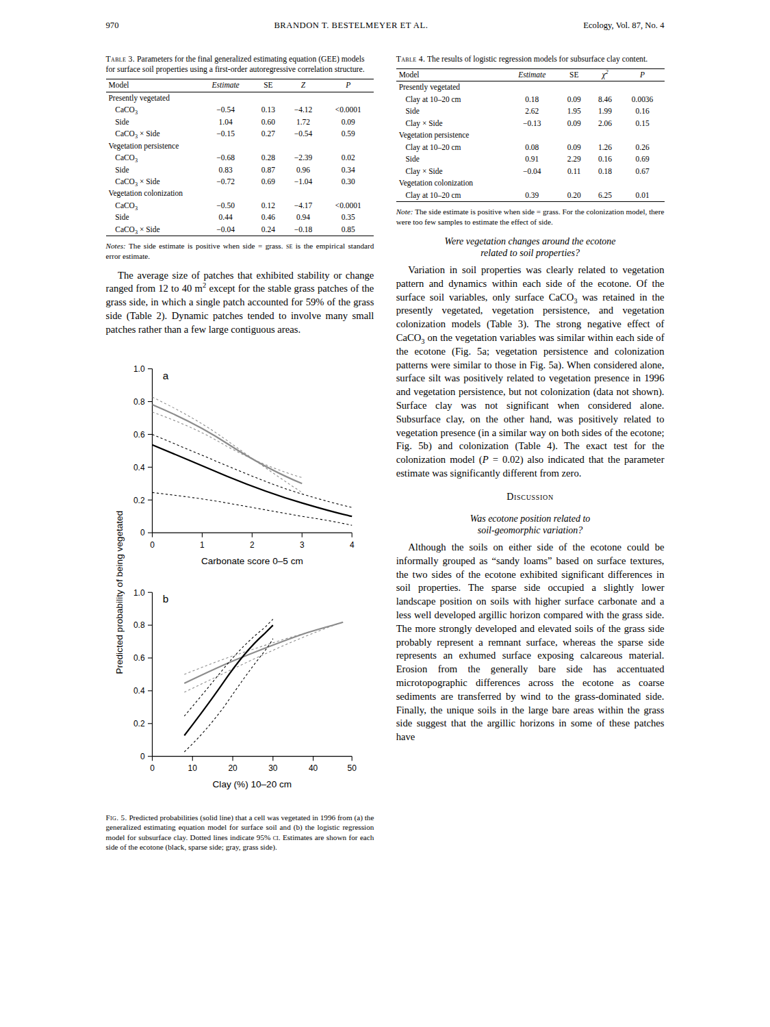970 BRANDON T. BESTELMEYER ET AL. Ecology, Vol. 87, No. 4
Table 3. Parameters for the final generalized estimating equation (GEE) models for surface soil properties using a first-order autoregressive correlation structure.
| Model | Estimate | SE | Z | P |
| --- | --- | --- | --- | --- |
| Presently vegetated |
| CaCO 3 | −0.54 | 0.13 | −4.12 | <0.0001 |
| Side | 1.04 | 0.60 | 1.72 | 0.09 |
| CaCO 3 × Side | −0.15 | 0.27 | −0.54 | 0.59 |
| Vegetation persistence |
| CaCO 3 | −0.68 | 0.28 | −2.39 | 0.02 |
| Side | 0.83 | 0.87 | 0.96 | 0.34 |
| CaCO 3 × Side | −0.72 | 0.69 | −1.04 | 0.30 |
| Vegetation colonization |
| CaCO 3 | −0.50 | 0.12 | −4.17 | <0.0001 |
| Side | 0.44 | 0.46 | 0.94 | 0.35 |
| CaCO 3 × Side | −0.04 | 0.24 | −0.18 | 0.85 |
Notes: The side estimate is positive when side = grass. se is the empirical standard error estimate.
The average size of patches that exhibited stability or change ranged from 12 to 40 m2 except for the stable grass patches of the grass side, in which a single patch accounted for 59% of the grass side (Table 2). Dynamic patches tended to involve many small patches rather than a few large contiguous areas.
0 0.2 0.4 0.6 0.8 1.0 0 1 2 3 4 a 0 0.2 0.4 0.6 0.8 1.0 0 10 20 30 40 50 b Carbonate score 0–5 cm Clay (%) 10–20 cm Predicted probability of being vegetated
Fig. 5. Predicted probabilities (solid line) that a cell was vegetated in 1996 from (a) the generalized estimating equation model for surface soil and (b) the logistic regression model for subsurface clay. Dotted lines indicate 95% ci. Estimates are shown for each side of the ecotone (black, sparse side; gray, grass side).
Table 4. The results of logistic regression models for subsurface clay content.
| Model | Estimate | SE | χ 2 | P |
| --- | --- | --- | --- | --- |
| Presently vegetated |
| Clay at 10–20 cm | 0.18 | 0.09 | 8.46 | 0.0036 |
| Side | 2.62 | 1.95 | 1.99 | 0.16 |
| Clay × Side | −0.13 | 0.09 | 2.06 | 0.15 |
| Vegetation persistence |
| Clay at 10–20 cm | 0.08 | 0.09 | 1.26 | 0.26 |
| Side | 0.91 | 2.29 | 0.16 | 0.69 |
| Clay × Side | −0.04 | 0.11 | 0.18 | 0.67 |
| Vegetation colonization |
| Clay at 10–20 cm | 0.39 | 0.20 | 6.25 | 0.01 |
Note: The side estimate is positive when side = grass. For the colonization model, there were too few samples to estimate the effect of side.
Were vegetation changes around the ecotone
related to soil properties?
Variation in soil properties was clearly related to vegetation pattern and dynamics within each side of the ecotone. Of the surface soil variables, only surface CaCO3 was retained in the presently vegetated, vegetation persistence, and vegetation colonization models (Table 3). The strong negative effect of CaCO3 on the vegetation variables was similar within each side of the ecotone (Fig. 5a; vegetation persistence and colonization patterns were similar to those in Fig. 5a). When considered alone, surface silt was positively related to vegetation presence in 1996 and vegetation persistence, but not colonization (data not shown). Surface clay was not significant when considered alone. Subsurface clay, on the other hand, was positively related to vegetation presence (in a similar way on both sides of the ecotone; Fig. 5b) and colonization (Table 4). The exact test for the colonization model (P = 0.02) also indicated that the parameter estimate was significantly different from zero.
Discussion
Was ecotone position related to
soil-geomorphic variation?
Although the soils on either side of the ecotone could be informally grouped as “sandy loams” based on surface textures, the two sides of the ecotone exhibited significant differences in soil properties. The sparse side occupied a slightly lower landscape position on soils with higher surface carbonate and a less well developed argillic horizon compared with the grass side. The more strongly developed and elevated soils of the grass side probably represent a remnant surface, whereas the sparse side represents an exhumed surface exposing calcareous material. Erosion from the generally bare side has accentuated microtopographic differences across the ecotone as coarse sediments are transferred by wind to the grass-dominated side. Finally, the unique soils in the large bare areas within the grass side suggest that the argillic horizons in some of these patches have